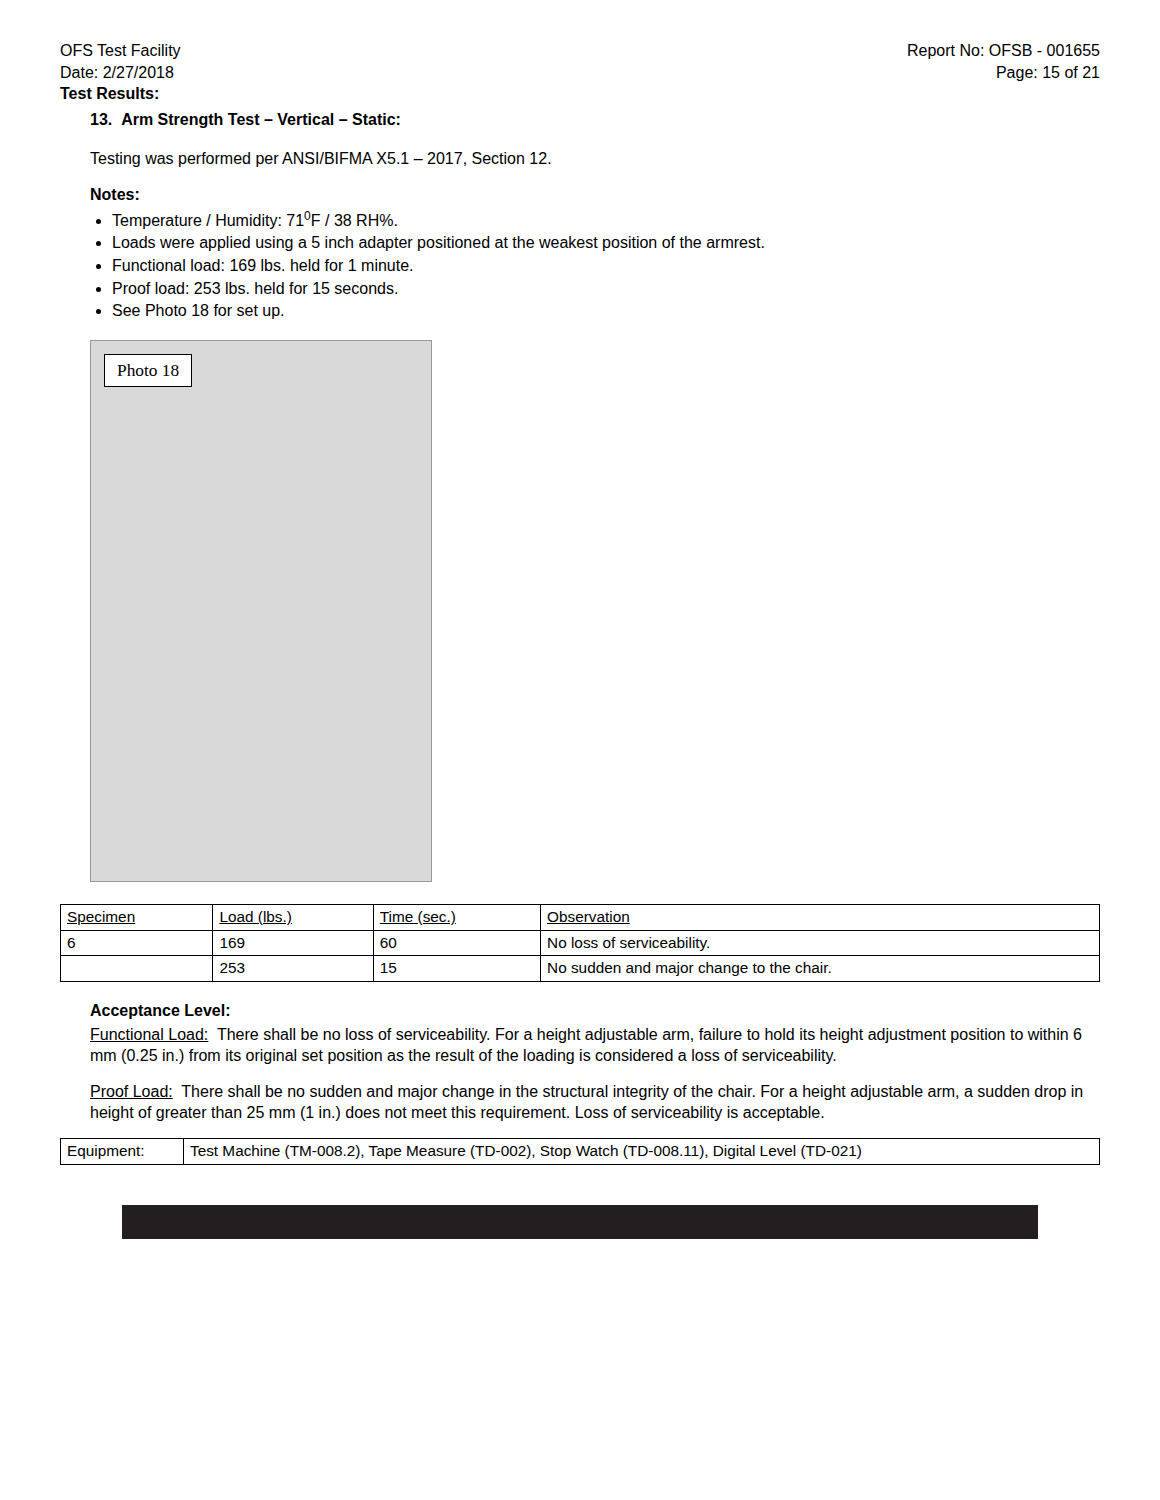OFS Test Facility
Date: 2/27/2018
Test Results:
Report No: OFSB - 001655
Page: 15 of 21
13. Arm Strength Test – Vertical – Static:
Testing was performed per ANSI/BIFMA X5.1 – 2017, Section 12.
Notes:
Temperature / Humidity: 710F / 38 RH%.
Loads were applied using a 5 inch adapter positioned at the weakest position of the armrest.
Functional load: 169 lbs. held for 1 minute.
Proof load: 253 lbs. held for 15 seconds.
See Photo 18 for set up.
Photo 18
| Specimen | Load (lbs.) | Time (sec.) | Observation |
| 6 | 169 | 60 | No loss of serviceability. |
| | 253 | 15 | No sudden and major change to the chair. |
Acceptance Level:
Functional Load: There shall be no loss of serviceability. For a height adjustable arm, failure to hold its height adjustment position to within 6 mm (0.25 in.) from its original set position as the result of the loading is considered a loss of serviceability.
Proof Load: There shall be no sudden and major change in the structural integrity of the chair. For a height adjustable arm, a sudden drop in height of greater than 25 mm (1 in.) does not meet this requirement. Loss of serviceability is acceptable.
| Equipment: | Test Machine (TM-008.2), Tape Measure (TD-002), Stop Watch (TD-008.11), Digital Level (TD-021) |